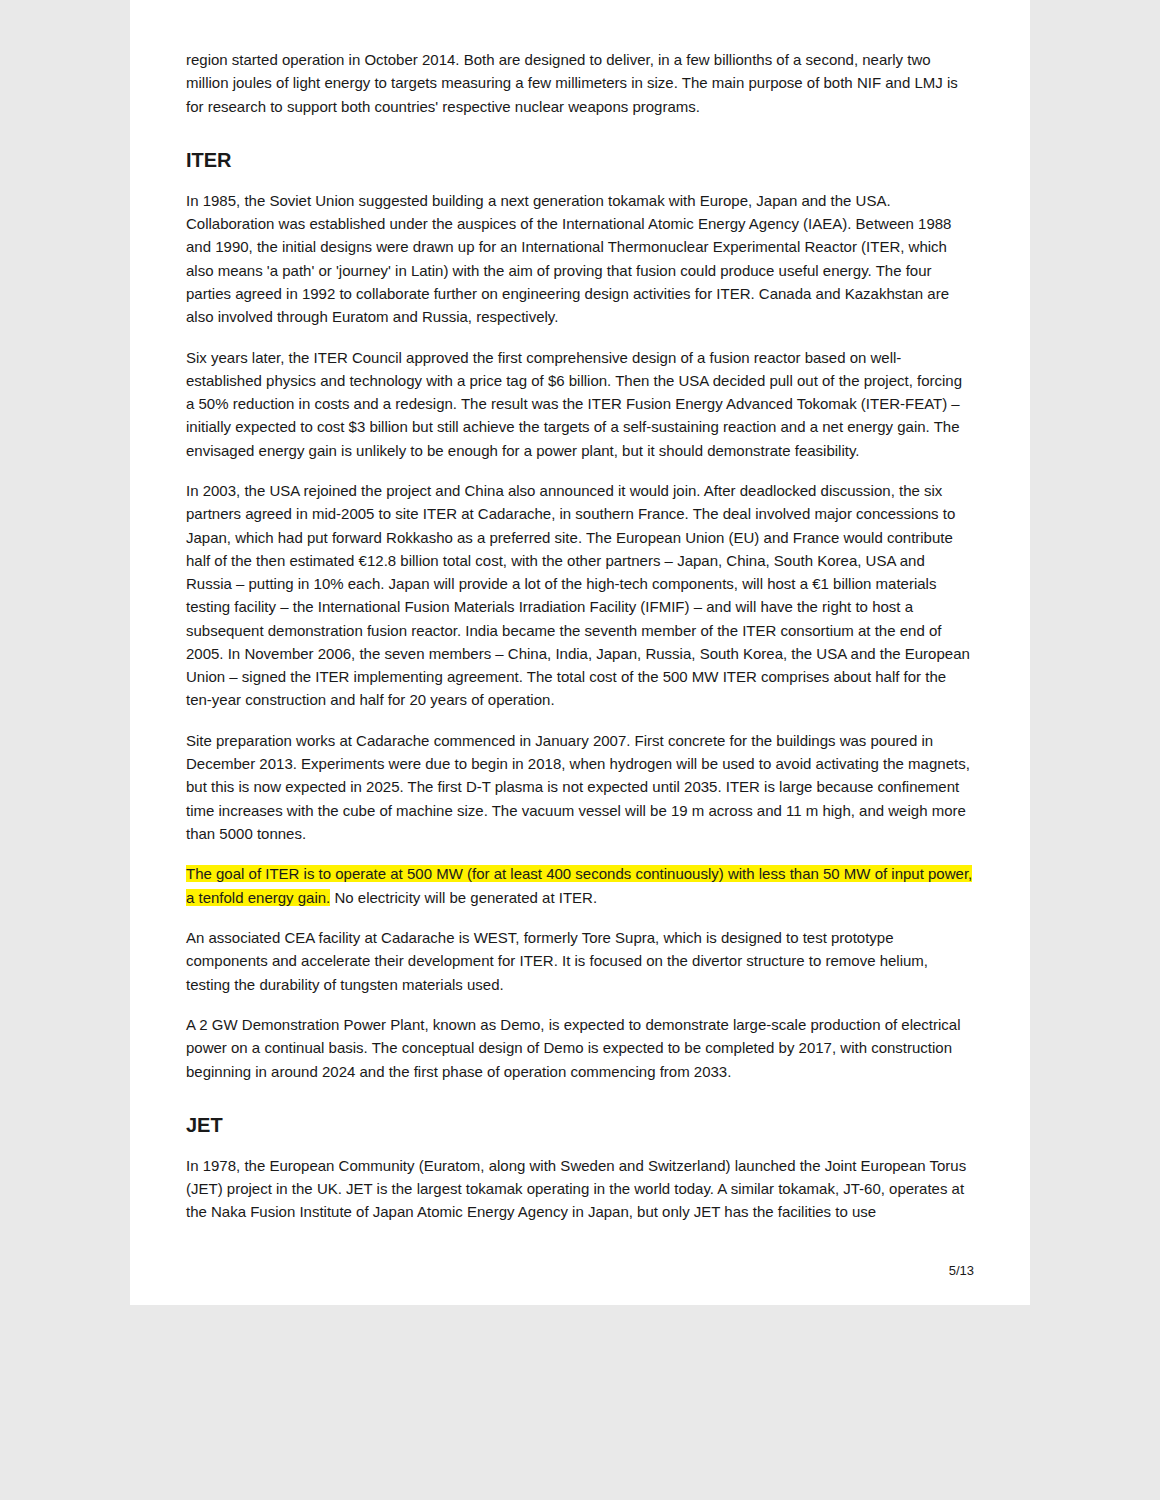region started operation in October 2014. Both are designed to deliver, in a few billionths of a second, nearly two million joules of light energy to targets measuring a few millimeters in size. The main purpose of both NIF and LMJ is for research to support both countries' respective nuclear weapons programs.
ITER
In 1985, the Soviet Union suggested building a next generation tokamak with Europe, Japan and the USA. Collaboration was established under the auspices of the International Atomic Energy Agency (IAEA). Between 1988 and 1990, the initial designs were drawn up for an International Thermonuclear Experimental Reactor (ITER, which also means 'a path' or 'journey' in Latin) with the aim of proving that fusion could produce useful energy. The four parties agreed in 1992 to collaborate further on engineering design activities for ITER. Canada and Kazakhstan are also involved through Euratom and Russia, respectively.
Six years later, the ITER Council approved the first comprehensive design of a fusion reactor based on well-established physics and technology with a price tag of $6 billion. Then the USA decided pull out of the project, forcing a 50% reduction in costs and a redesign. The result was the ITER Fusion Energy Advanced Tokomak (ITER-FEAT) – initially expected to cost $3 billion but still achieve the targets of a self-sustaining reaction and a net energy gain. The envisaged energy gain is unlikely to be enough for a power plant, but it should demonstrate feasibility.
In 2003, the USA rejoined the project and China also announced it would join. After deadlocked discussion, the six partners agreed in mid-2005 to site ITER at Cadarache, in southern France. The deal involved major concessions to Japan, which had put forward Rokkasho as a preferred site. The European Union (EU) and France would contribute half of the then estimated €12.8 billion total cost, with the other partners – Japan, China, South Korea, USA and Russia – putting in 10% each. Japan will provide a lot of the high-tech components, will host a €1 billion materials testing facility – the International Fusion Materials Irradiation Facility (IFMIF) – and will have the right to host a subsequent demonstration fusion reactor. India became the seventh member of the ITER consortium at the end of 2005. In November 2006, the seven members – China, India, Japan, Russia, South Korea, the USA and the European Union – signed the ITER implementing agreement. The total cost of the 500 MW ITER comprises about half for the ten-year construction and half for 20 years of operation.
Site preparation works at Cadarache commenced in January 2007. First concrete for the buildings was poured in December 2013. Experiments were due to begin in 2018, when hydrogen will be used to avoid activating the magnets, but this is now expected in 2025. The first D-T plasma is not expected until 2035. ITER is large because confinement time increases with the cube of machine size. The vacuum vessel will be 19 m across and 11 m high, and weigh more than 5000 tonnes.
The goal of ITER is to operate at 500 MW (for at least 400 seconds continuously) with less than 50 MW of input power, a tenfold energy gain. No electricity will be generated at ITER.
An associated CEA facility at Cadarache is WEST, formerly Tore Supra, which is designed to test prototype components and accelerate their development for ITER. It is focused on the divertor structure to remove helium, testing the durability of tungsten materials used.
A 2 GW Demonstration Power Plant, known as Demo, is expected to demonstrate large-scale production of electrical power on a continual basis. The conceptual design of Demo is expected to be completed by 2017, with construction beginning in around 2024 and the first phase of operation commencing from 2033.
JET
In 1978, the European Community (Euratom, along with Sweden and Switzerland) launched the Joint European Torus (JET) project in the UK. JET is the largest tokamak operating in the world today. A similar tokamak, JT-60, operates at the Naka Fusion Institute of Japan Atomic Energy Agency in Japan, but only JET has the facilities to use
5/13